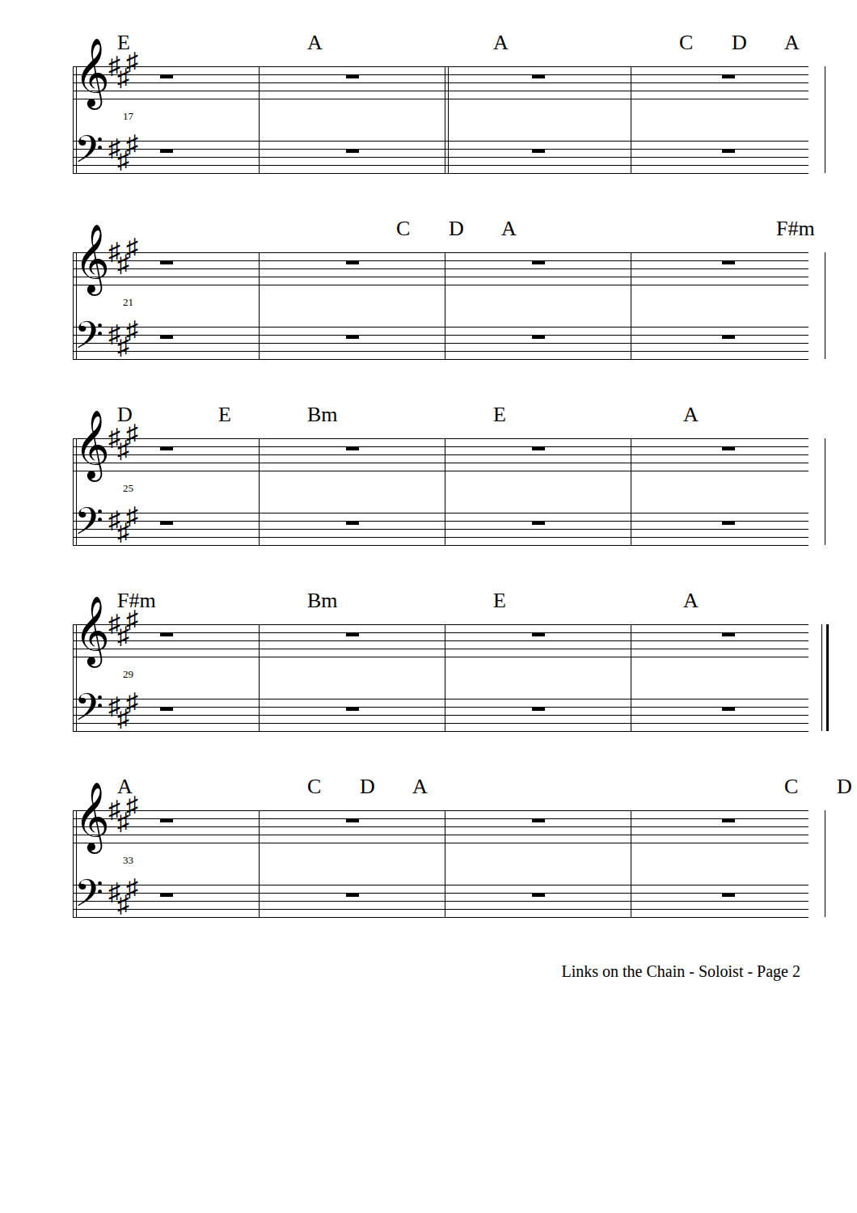E A A C D A
𝄞
𝄢
♯♯♯
♯♯♯
17
C D A F#m
𝄞
𝄢
♯♯♯
♯♯♯
21
D E Bm E A
𝄞
𝄢
♯♯♯
♯♯♯
25
F#m Bm E A
𝄞
𝄢
♯♯♯
♯♯♯
29
A C D A C D
𝄞
𝄢
♯♯♯
♯♯♯
33
Links on the Chain - Soloist - Page 2